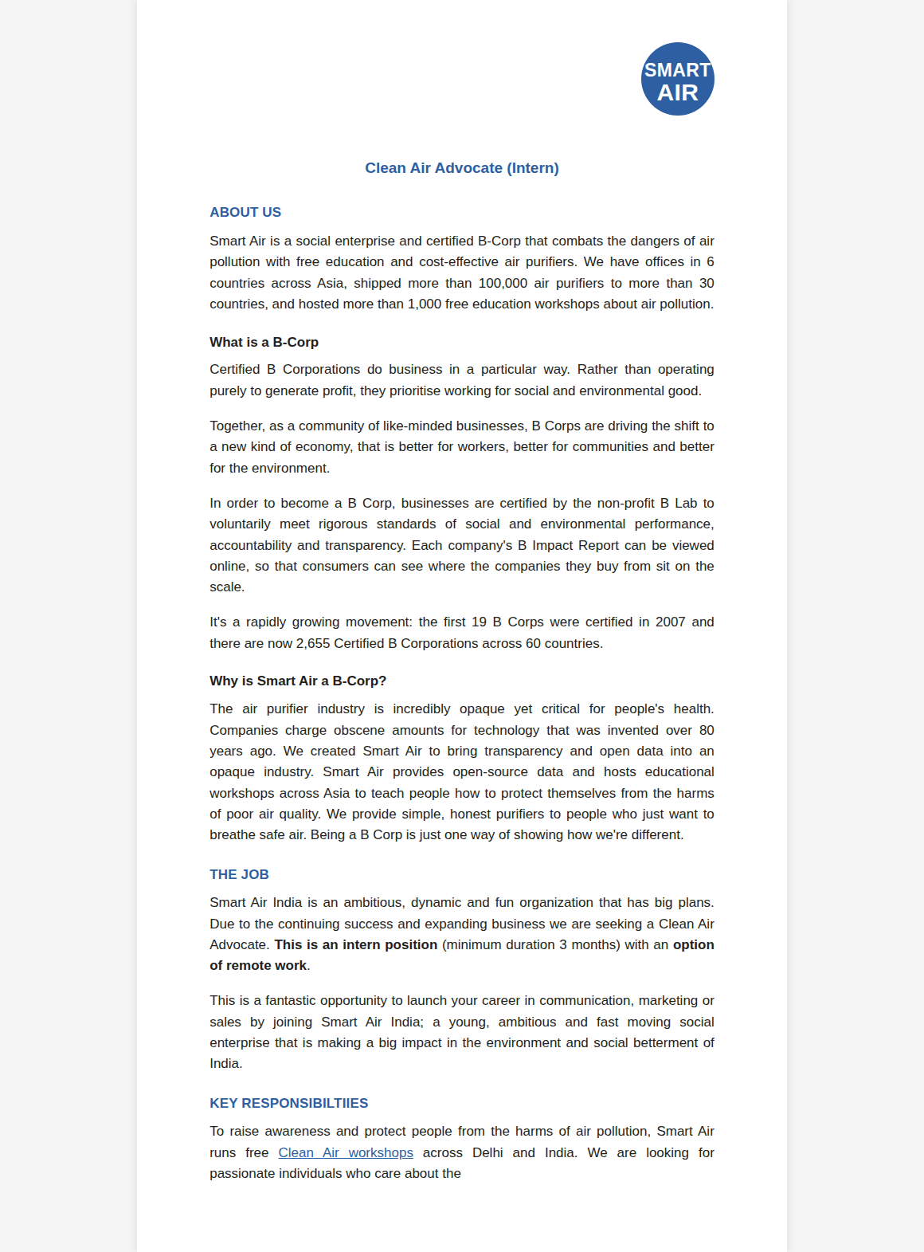SMART AIR
Clean Air Advocate (Intern)
ABOUT US
Smart Air is a social enterprise and certified B-Corp that combats the dangers of air pollution with free education and cost-effective air purifiers. We have offices in 6 countries across Asia, shipped more than 100,000 air purifiers to more than 30 countries, and hosted more than 1,000 free education workshops about air pollution.
What is a B-Corp
Certified B Corporations do business in a particular way. Rather than operating purely to generate profit, they prioritise working for social and environmental good.
Together, as a community of like-minded businesses, B Corps are driving the shift to a new kind of economy, that is better for workers, better for communities and better for the environment.
In order to become a B Corp, businesses are certified by the non-profit B Lab to voluntarily meet rigorous standards of social and environmental performance, accountability and transparency. Each company's B Impact Report can be viewed online, so that consumers can see where the companies they buy from sit on the scale.
It's a rapidly growing movement: the first 19 B Corps were certified in 2007 and there are now 2,655 Certified B Corporations across 60 countries.
Why is Smart Air a B-Corp?
The air purifier industry is incredibly opaque yet critical for people's health. Companies charge obscene amounts for technology that was invented over 80 years ago. We created Smart Air to bring transparency and open data into an opaque industry. Smart Air provides open-source data and hosts educational workshops across Asia to teach people how to protect themselves from the harms of poor air quality. We provide simple, honest purifiers to people who just want to breathe safe air. Being a B Corp is just one way of showing how we're different.
THE JOB
Smart Air India is an ambitious, dynamic and fun organization that has big plans. Due to the continuing success and expanding business we are seeking a Clean Air Advocate. This is an intern position (minimum duration 3 months) with an option of remote work.
This is a fantastic opportunity to launch your career in communication, marketing or sales by joining Smart Air India; a young, ambitious and fast moving social enterprise that is making a big impact in the environment and social betterment of India.
KEY RESPONSIBILTIIES
To raise awareness and protect people from the harms of air pollution, Smart Air runs free Clean Air workshops across Delhi and India. We are looking for passionate individuals who care about the